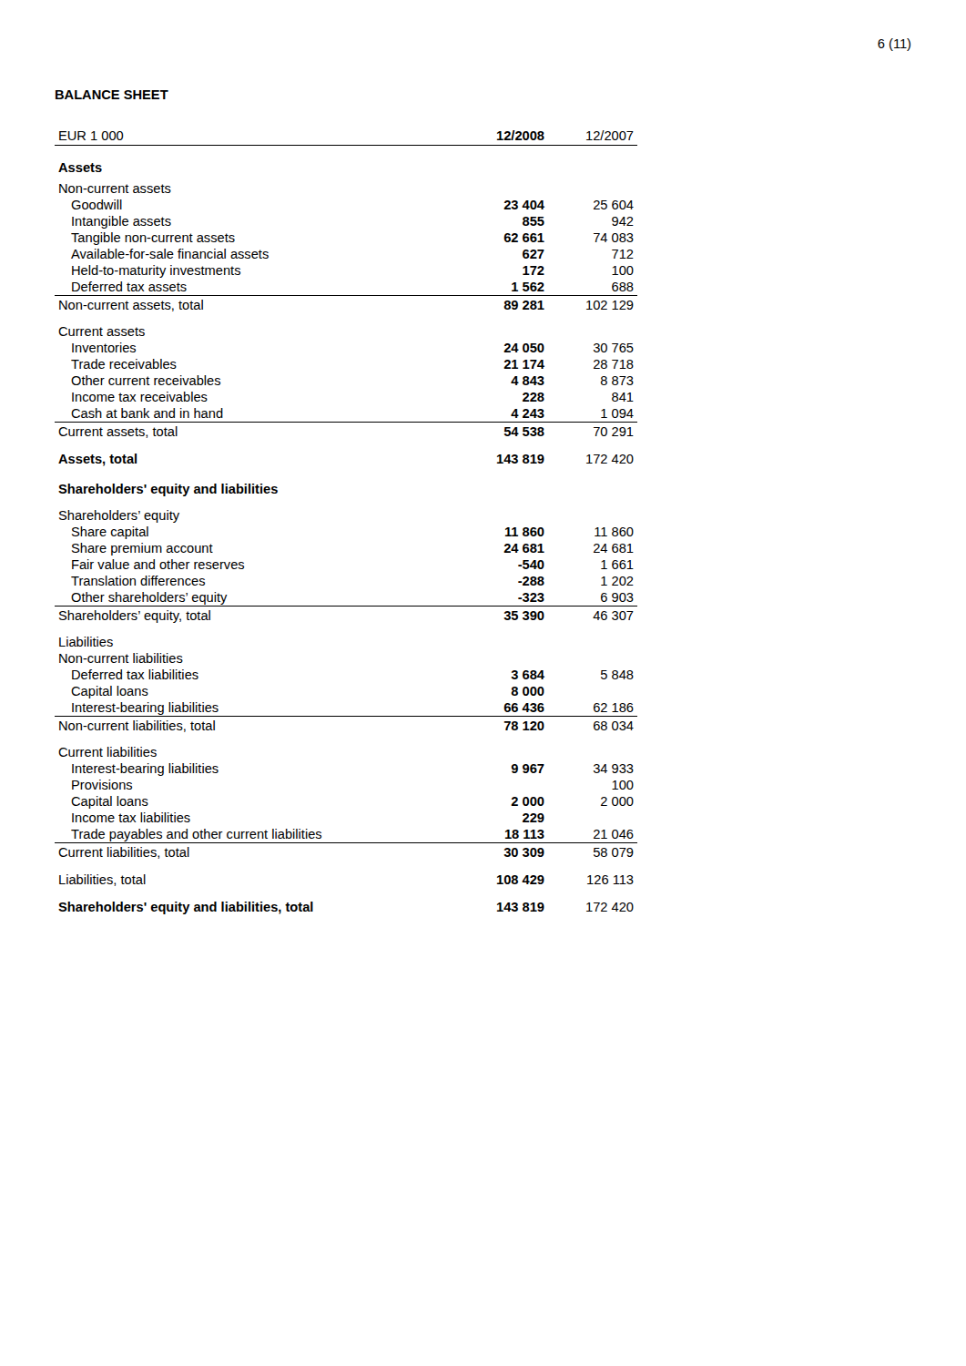6 (11)
BALANCE SHEET
| EUR 1 000 | 12/2008 | 12/2007 |
| Assets | | |
| Non-current assets | | |
| Goodwill | 23 404 | 25 604 |
| Intangible assets | 855 | 942 |
| Tangible non-current assets | 62 661 | 74 083 |
| Available-for-sale financial assets | 627 | 712 |
| Held-to-maturity investments | 172 | 100 |
| Deferred tax assets | 1 562 | 688 |
| Non-current assets, total | 89 281 | 102 129 |
| Current assets | | |
| Inventories | 24 050 | 30 765 |
| Trade receivables | 21 174 | 28 718 |
| Other current receivables | 4 843 | 8 873 |
| Income tax receivables | 228 | 841 |
| Cash at bank and in hand | 4 243 | 1 094 |
| Current assets, total | 54 538 | 70 291 |
| Assets, total | 143 819 | 172 420 |
| Shareholders' equity and liabilities | | |
| Shareholders’ equity | | |
| Share capital | 11 860 | 11 860 |
| Share premium account | 24 681 | 24 681 |
| Fair value and other reserves | -540 | 1 661 |
| Translation differences | -288 | 1 202 |
| Other shareholders’ equity | -323 | 6 903 |
| Shareholders’ equity, total | 35 390 | 46 307 |
| Liabilities | | |
| Non-current liabilities | | |
| Deferred tax liabilities | 3 684 | 5 848 |
| Capital loans | 8 000 | |
| Interest-bearing liabilities | 66 436 | 62 186 |
| Non-current liabilities, total | 78 120 | 68 034 |
| Current liabilities | | |
| Interest-bearing liabilities | 9 967 | 34 933 |
| Provisions | | 100 |
| Capital loans | 2 000 | 2 000 |
| Income tax liabilities | 229 | |
| Trade payables and other current liabilities | 18 113 | 21 046 |
| Current liabilities, total | 30 309 | 58 079 |
| Liabilities, total | 108 429 | 126 113 |
| Shareholders' equity and liabilities, total | 143 819 | 172 420 |